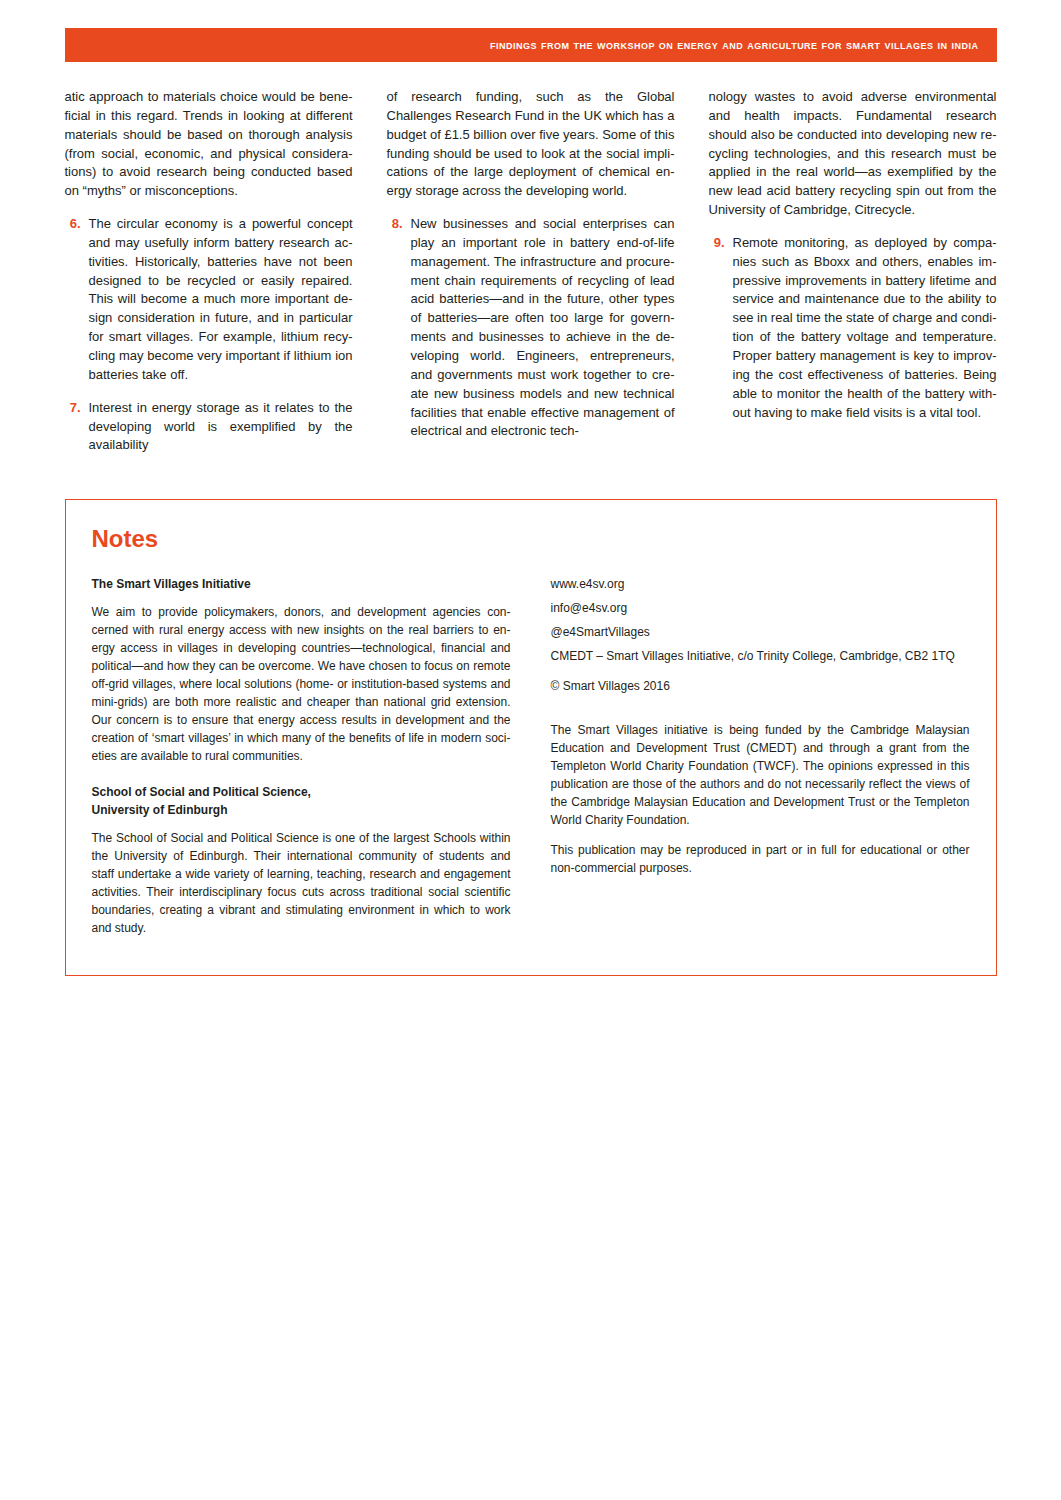Findings from the workshop on energy and agriculture for smart villages in India
atic approach to materials choice would be beneficial in this regard. Trends in looking at different materials should be based on thorough analysis (from social, economic, and physical considerations) to avoid research being conducted based on “myths” or misconceptions.
6.
The circular economy is a powerful concept and may usefully inform battery research activities. Historically, batteries have not been designed to be recycled or easily repaired. This will become a much more important design consideration in future, and in particular for smart villages. For example, lithium recycling may become very important if lithium ion batteries take off.
7.
Interest in energy storage as it relates to the developing world is exemplified by the availability
of research funding, such as the Global Challenges Research Fund in the UK which has a budget of £1.5 billion over five years. Some of this funding should be used to look at the social implications of the large deployment of chemical energy storage across the developing world.
8.
New businesses and social enterprises can play an important role in battery end-of-life management. The infrastructure and procurement chain requirements of recycling of lead acid batteries—and in the future, other types of batteries—are often too large for governments and businesses to achieve in the developing world. Engineers, entrepreneurs, and governments must work together to create new business models and new technical facilities that enable effective management of electrical and electronic tech-
nology wastes to avoid adverse environmental and health impacts. Fundamental research should also be conducted into developing new recycling technologies, and this research must be applied in the real world—as exemplified by the new lead acid battery recycling spin out from the University of Cambridge, Citrecycle.
9.
Remote monitoring, as deployed by companies such as Bboxx and others, enables impressive improvements in battery lifetime and service and maintenance due to the ability to see in real time the state of charge and condition of the battery voltage and temperature. Proper battery management is key to improving the cost effectiveness of batteries. Being able to monitor the health of the battery without having to make field visits is a vital tool.
Notes
The Smart Villages Initiative
We aim to provide policymakers, donors, and development agencies concerned with rural energy access with new insights on the real barriers to energy access in villages in developing countries—technological, financial and political—and how they can be overcome. We have chosen to focus on remote off-grid villages, where local solutions (home- or institution-based systems and mini-grids) are both more realistic and cheaper than national grid extension. Our concern is to ensure that energy access results in development and the creation of ‘smart villages’ in which many of the benefits of life in modern societies are available to rural communities.
School of Social and Political Science,
University of Edinburgh
The School of Social and Political Science is one of the largest Schools within the University of Edinburgh. Their international community of students and staff undertake a wide variety of learning, teaching, research and engagement activities. Their interdisciplinary focus cuts across traditional social scientific boundaries, creating a vibrant and stimulating environment in which to work and study.
www.e4sv.org
info@e4sv.org
@e4SmartVillages
CMEDT – Smart Villages Initiative, c/o Trinity College, Cambridge, CB2 1TQ
© Smart Villages 2016
The Smart Villages initiative is being funded by the Cambridge Malaysian Education and Development Trust (CMEDT) and through a grant from the Templeton World Charity Foundation (TWCF). The opinions expressed in this publication are those of the authors and do not necessarily reflect the views of the Cambridge Malaysian Education and Development Trust or the Templeton World Charity Foundation.
This publication may be reproduced in part or in full for educational or other non-commercial purposes.